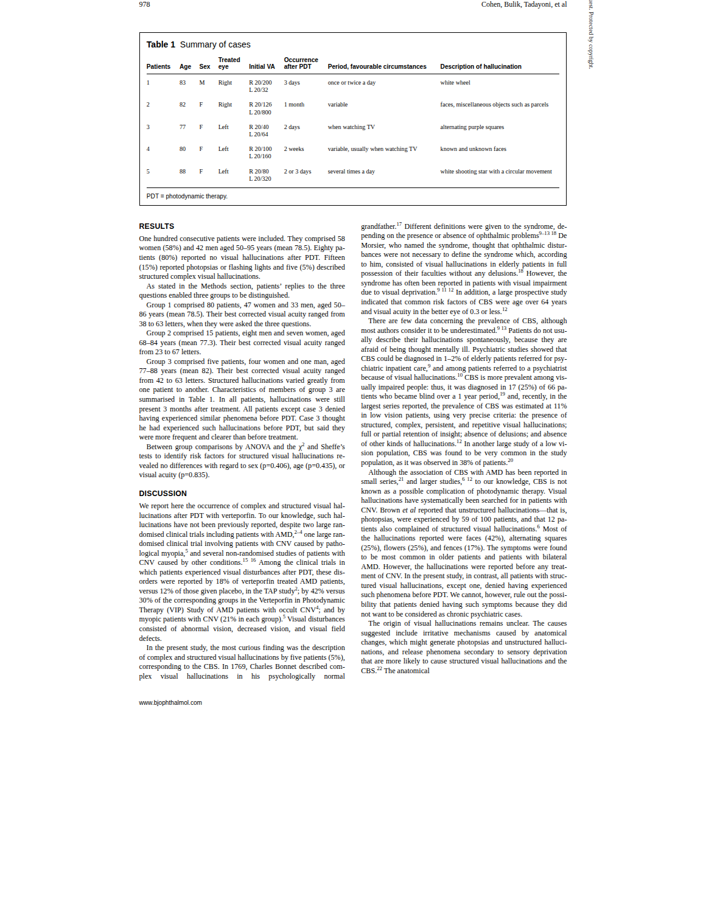Br J Ophthalmol: first published as 10.1136/bjo.87.8.977 on 24 July 2003. Downloaded from http://bjo.bmj.com/ on July 5, 2022 by guest. Protected by copyright.
978 Cohen, Bulik, Tadayoni, et al
Table 1 Summary of cases
| Patients | Age | Sex | Treated eye | Initial VA | Occurrence after PDT | Period, favourable circumstances | Description of hallucination |
| --- | --- | --- | --- | --- | --- | --- | --- |
| 1 | 83 | M | Right | R 20/200 L 20/32 | 3 days | once or twice a day | white wheel |
| 2 | 82 | F | Right | R 20/126 L 20/800 | 1 month | variable | faces, miscellaneous objects such as parcels |
| 3 | 77 | F | Left | R 20/40 L 20/64 | 2 days | when watching TV | alternating purple squares |
| 4 | 80 | F | Left | R 20/100 L 20/160 | 2 weeks | variable, usually when watching TV | known and unknown faces |
| 5 | 88 | F | Left | R 20/80 L 20/320 | 2 or 3 days | several times a day | white shooting star with a circular movement |
PDT = photodynamic therapy.
Results
One hundred consecutive patients were included. They comprised 58 women (58%) and 42 men aged 50–95 years (mean 78.5). Eighty patients (80%) reported no visual hallucinations after PDT. Fifteen (15%) reported photopsias or flashing lights and five (5%) described structured complex visual hallucinations.
As stated in the Methods section, patients’ replies to the three questions enabled three groups to be distinguished.
Group 1 comprised 80 patients, 47 women and 33 men, aged 50–86 years (mean 78.5). Their best corrected visual acuity ranged from 38 to 63 letters, when they were asked the three questions.
Group 2 comprised 15 patients, eight men and seven women, aged 68–84 years (mean 77.3). Their best corrected visual acuity ranged from 23 to 67 letters.
Group 3 comprised five patients, four women and one man, aged 77–88 years (mean 82). Their best corrected visual acuity ranged from 42 to 63 letters. Structured hallucinations varied greatly from one patient to another. Characteristics of members of group 3 are summarised in Table 1. In all patients, hallucinations were still present 3 months after treatment. All patients except case 3 denied having experienced similar phenomena before PDT. Case 3 thought he had experienced such hallucinations before PDT, but said they were more frequent and clearer than before treatment.
Between group comparisons by ANOVA and the χ2 and Sheffe’s tests to identify risk factors for structured visual hallucinations revealed no differences with regard to sex (p=0.406), age (p=0.435), or visual acuity (p=0.835).
Discussion
We report here the occurrence of complex and structured visual hallucinations after PDT with verteporfin. To our knowledge, such hallucinations have not been previously reported, despite two large randomised clinical trials including patients with AMD,2–4 one large randomised clinical trial involving patients with CNV caused by pathological myopia,5 and several non-randomised studies of patients with CNV caused by other conditions.15 16 Among the clinical trials in which patients experienced visual disturbances after PDT, these disorders were reported by 18% of verteporfin treated AMD patients, versus 12% of those given placebo, in the TAP study2; by 42% versus 30% of the corresponding groups in the Verteporfin in Photodynamic Therapy (VIP) Study of AMD patients with occult CNV4; and by myopic patients with CNV (21% in each group).5 Visual disturbances consisted of abnormal vision, decreased vision, and visual field defects.
In the present study, the most curious finding was the description of complex and structured visual hallucinations by five patients (5%), corresponding to the CBS. In 1769, Charles Bonnet described complex visual hallucinations in his psychologically normal grandfather.17 Different definitions were given to the syndrome, depending on the presence or absence of ophthalmic problems9–13 18 De Morsier, who named the syndrome, thought that ophthalmic disturbances were not necessary to define the syndrome which, according to him, consisted of visual hallucinations in elderly patients in full possession of their faculties without any delusions.18 However, the syndrome has often been reported in patients with visual impairment due to visual deprivation.9 11 12 In addition, a large prospective study indicated that common risk factors of CBS were age over 64 years and visual acuity in the better eye of 0.3 or less.12
There are few data concerning the prevalence of CBS, although most authors consider it to be underestimated.9 13 Patients do not usually describe their hallucinations spontaneously, because they are afraid of being thought mentally ill. Psychiatric studies showed that CBS could be diagnosed in 1–2% of elderly patients referred for psychiatric inpatient care,9 and among patients referred to a psychiatrist because of visual hallucinations.10 CBS is more prevalent among visually impaired people: thus, it was diagnosed in 17 (25%) of 66 patients who became blind over a 1 year period,19 and, recently, in the largest series reported, the prevalence of CBS was estimated at 11% in low vision patients, using very precise criteria: the presence of structured, complex, persistent, and repetitive visual hallucinations; full or partial retention of insight; absence of delusions; and absence of other kinds of hallucinations.12 In another large study of a low vision population, CBS was found to be very common in the study population, as it was observed in 38% of patients.20
Although the association of CBS with AMD has been reported in small series,21 and larger studies,6 12 to our knowledge, CBS is not known as a possible complication of photodynamic therapy. Visual hallucinations have systematically been searched for in patients with CNV. Brown et al reported that unstructured hallucinations—that is, photopsias, were experienced by 59 of 100 patients, and that 12 patients also complained of structured visual hallucinations.6 Most of the hallucinations reported were faces (42%), alternating squares (25%), flowers (25%), and fences (17%). The symptoms were found to be most common in older patients and patients with bilateral AMD. However, the hallucinations were reported before any treatment of CNV. In the present study, in contrast, all patients with structured visual hallucinations, except one, denied having experienced such phenomena before PDT. We cannot, however, rule out the possibility that patients denied having such symptoms because they did not want to be considered as chronic psychiatric cases.
The origin of visual hallucinations remains unclear. The causes suggested include irritative mechanisms caused by anatomical changes, which might generate photopsias and unstructured hallucinations, and release phenomena secondary to sensory deprivation that are more likely to cause structured visual hallucinations and the CBS.22 The anatomical
www.bjophthalmol.com